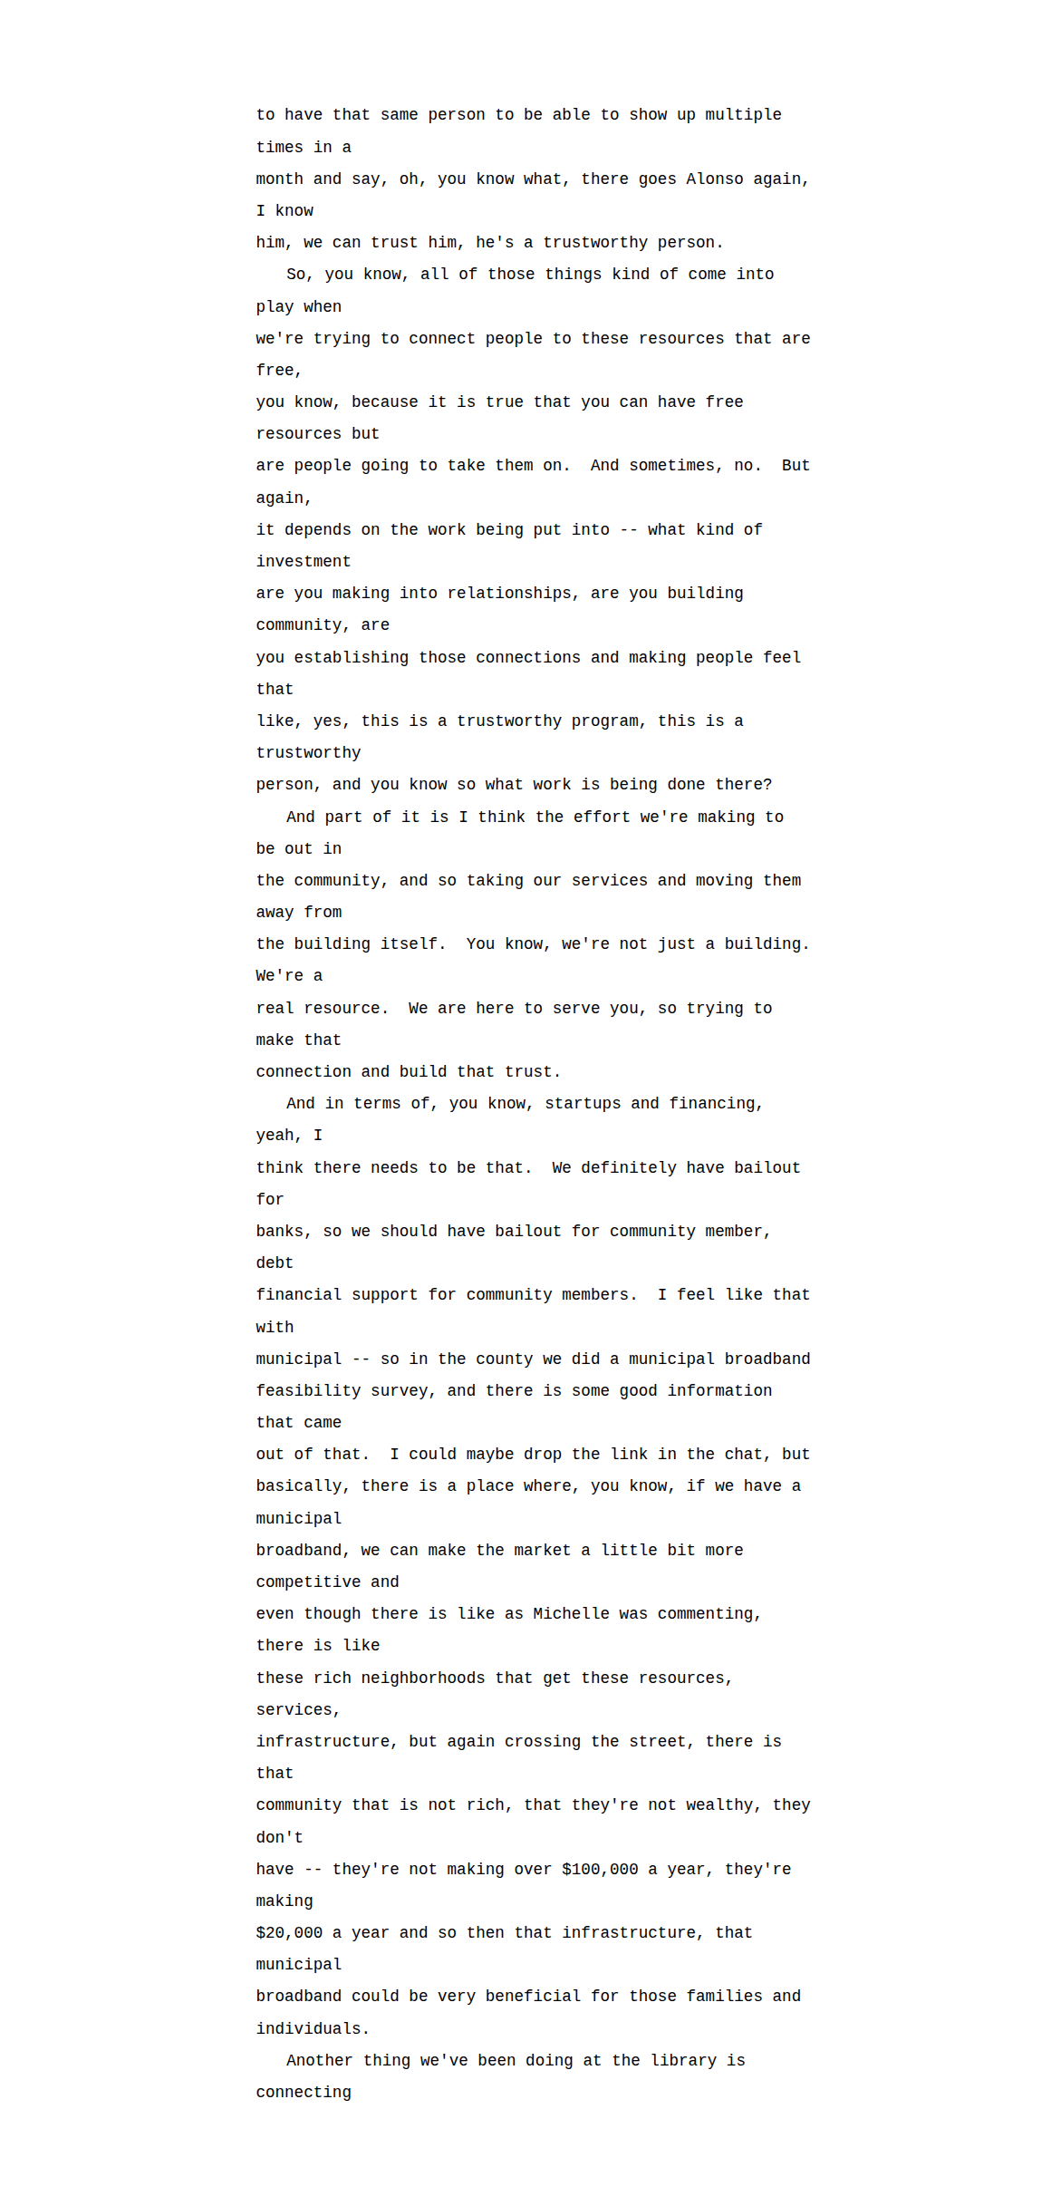to have that same person to be able to show up multiple times in a month and say, oh, you know what, there goes Alonso again, I know him, we can trust him, he's a trustworthy person. So, you know, all of those things kind of come into play when we're trying to connect people to these resources that are free, you know, because it is true that you can have free resources but are people going to take them on. And sometimes, no. But again, it depends on the work being put into -- what kind of investment are you making into relationships, are you building community, are you establishing those connections and making people feel that like, yes, this is a trustworthy program, this is a trustworthy person, and you know so what work is being done there? And part of it is I think the effort we're making to be out in the community, and so taking our services and moving them away from the building itself. You know, we're not just a building. We're a real resource. We are here to serve you, so trying to make that connection and build that trust. And in terms of, you know, startups and financing, yeah, I think there needs to be that. We definitely have bailout for banks, so we should have bailout for community member, debt financial support for community members. I feel like that with municipal -- so in the county we did a municipal broadband feasibility survey, and there is some good information that came out of that. I could maybe drop the link in the chat, but basically, there is a place where, you know, if we have a municipal broadband, we can make the market a little bit more competitive and even though there is like as Michelle was commenting, there is like these rich neighborhoods that get these resources, services, infrastructure, but again crossing the street, there is that community that is not rich, that they're not wealthy, they don't have -- they're not making over $100,000 a year, they're making $20,000 a year and so then that infrastructure, that municipal broadband could be very beneficial for those families and individuals. Another thing we've been doing at the library is connecting